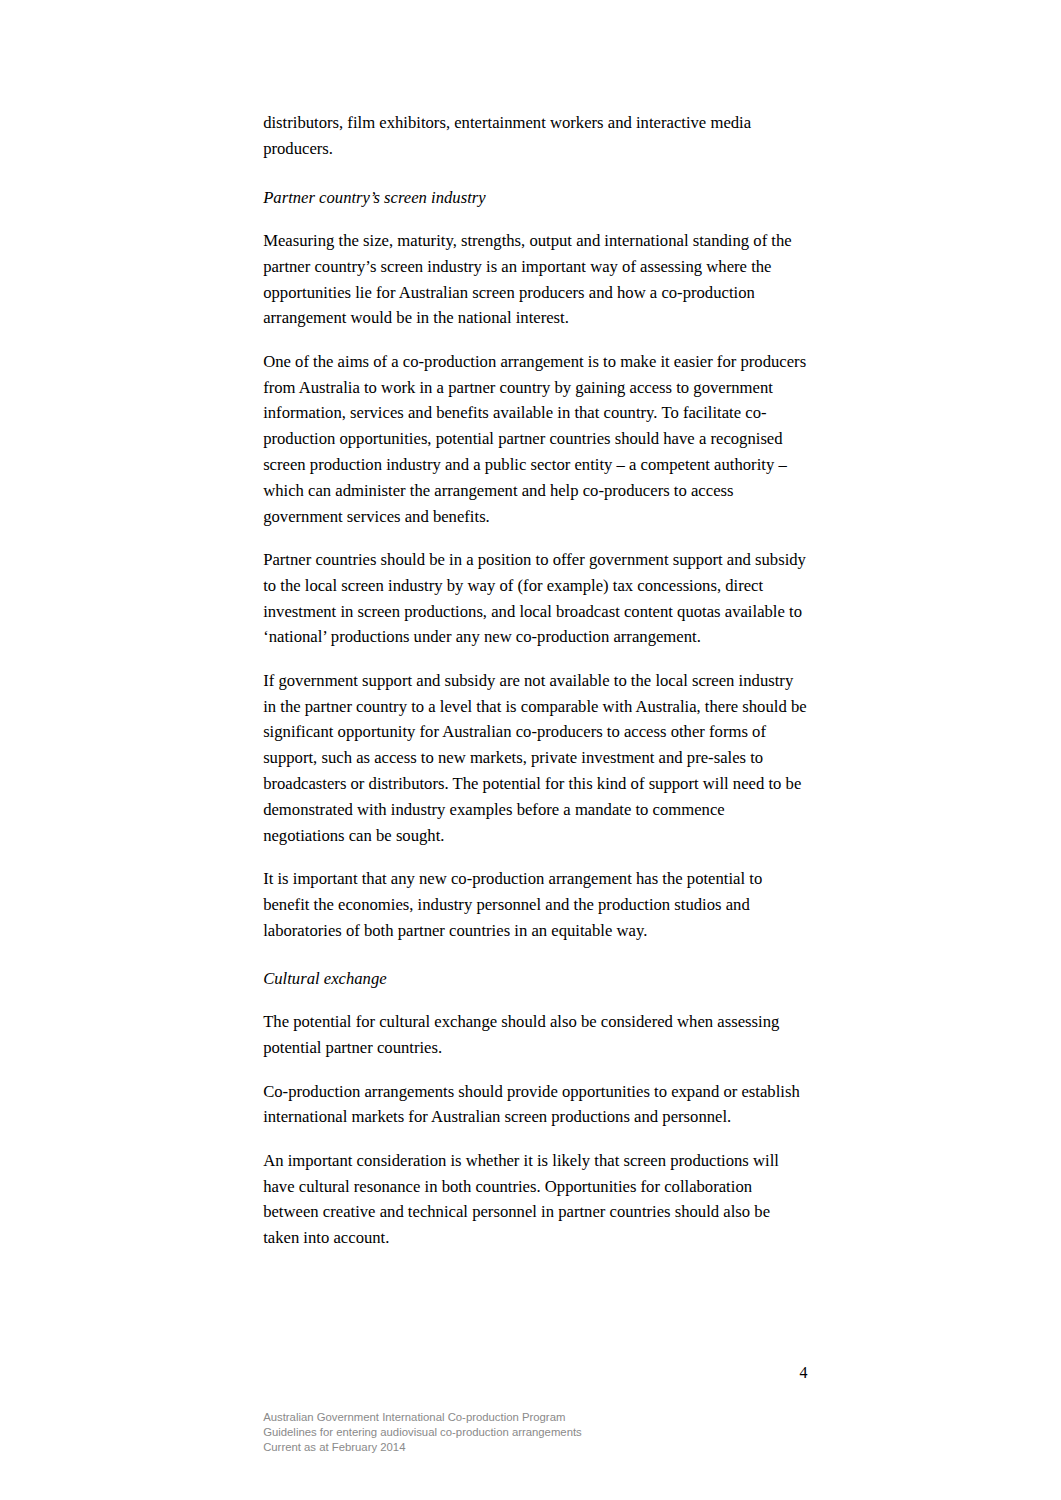distributors, film exhibitors, entertainment workers and interactive media producers.
Partner country’s screen industry
Measuring the size, maturity, strengths, output and international standing of the partner country’s screen industry is an important way of assessing where the opportunities lie for Australian screen producers and how a co-production arrangement would be in the national interest.
One of the aims of a co-production arrangement is to make it easier for producers from Australia to work in a partner country by gaining access to government information, services and benefits available in that country. To facilitate co-production opportunities, potential partner countries should have a recognised screen production industry and a public sector entity – a competent authority – which can administer the arrangement and help co-producers to access government services and benefits.
Partner countries should be in a position to offer government support and subsidy to the local screen industry by way of (for example) tax concessions, direct investment in screen productions, and local broadcast content quotas available to ‘national’ productions under any new co-production arrangement.
If government support and subsidy are not available to the local screen industry in the partner country to a level that is comparable with Australia, there should be significant opportunity for Australian co-producers to access other forms of support, such as access to new markets, private investment and pre-sales to broadcasters or distributors. The potential for this kind of support will need to be demonstrated with industry examples before a mandate to commence negotiations can be sought.
It is important that any new co-production arrangement has the potential to benefit the economies, industry personnel and the production studios and laboratories of both partner countries in an equitable way.
Cultural exchange
The potential for cultural exchange should also be considered when assessing potential partner countries.
Co-production arrangements should provide opportunities to expand or establish international markets for Australian screen productions and personnel.
An important consideration is whether it is likely that screen productions will have cultural resonance in both countries. Opportunities for collaboration between creative and technical personnel in partner countries should also be taken into account.
4
Australian Government International Co-production Program
Guidelines for entering audiovisual co-production arrangements
Current as at February 2014